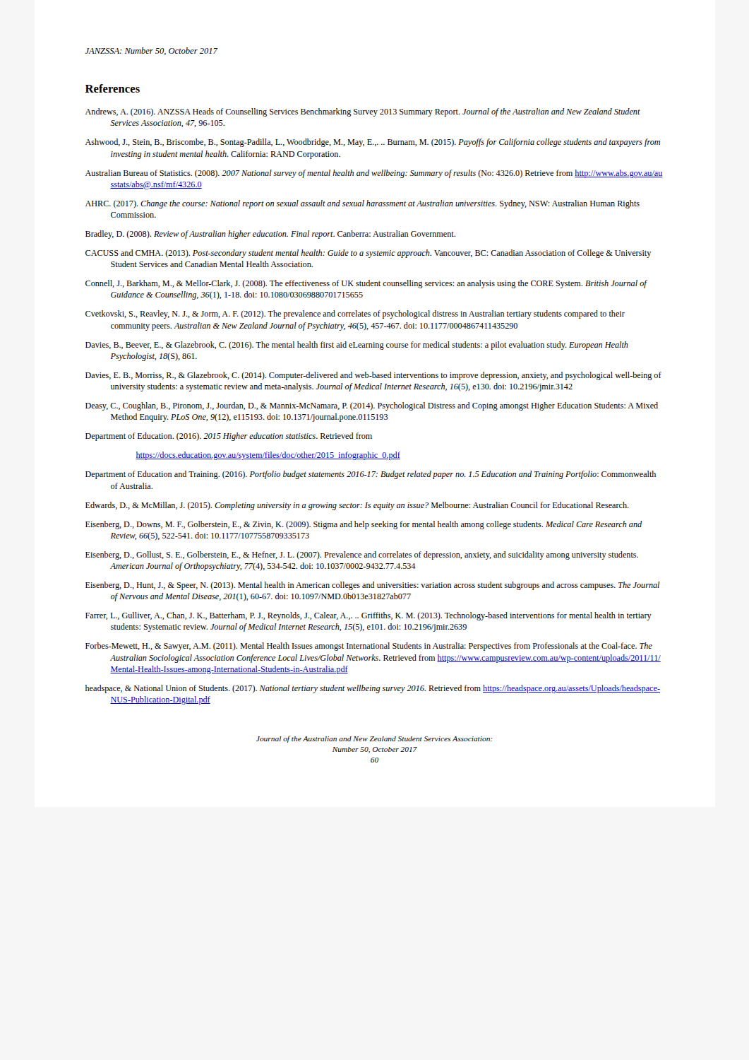JANZSSA: Number 50, October 2017
References
Andrews, A. (2016). ANZSSA Heads of Counselling Services Benchmarking Survey 2013 Summary Report. Journal of the Australian and New Zealand Student Services Association, 47, 96-105.
Ashwood, J., Stein, B., Briscombe, B., Sontag-Padilla, L., Woodbridge, M., May, E.,. .. Burnam, M. (2015). Payoffs for California college students and taxpayers from investing in student mental health. California: RAND Corporation.
Australian Bureau of Statistics. (2008). 2007 National survey of mental health and wellbeing: Summary of results (No: 4326.0) Retrieve from http://www.abs.gov.au/ausstats/abs@.nsf/mf/4326.0
AHRC. (2017). Change the course: National report on sexual assault and sexual harassment at Australian universities. Sydney, NSW: Australian Human Rights Commission.
Bradley, D. (2008). Review of Australian higher education. Final report. Canberra: Australian Government.
CACUSS and CMHA. (2013). Post-secondary student mental health: Guide to a systemic approach. Vancouver, BC: Canadian Association of College & University Student Services and Canadian Mental Health Association.
Connell, J., Barkham, M., & Mellor-Clark, J. (2008). The effectiveness of UK student counselling services: an analysis using the CORE System. British Journal of Guidance & Counselling, 36(1), 1-18. doi: 10.1080/03069880701715655
Cvetkovski, S., Reavley, N. J., & Jorm, A. F. (2012). The prevalence and correlates of psychological distress in Australian tertiary students compared to their community peers. Australian & New Zealand Journal of Psychiatry, 46(5), 457-467. doi: 10.1177/0004867411435290
Davies, B., Beever, E., & Glazebrook, C. (2016). The mental health first aid eLearning course for medical students: a pilot evaluation study. European Health Psychologist, 18(S), 861.
Davies, E. B., Morriss, R., & Glazebrook, C. (2014). Computer-delivered and web-based interventions to improve depression, anxiety, and psychological well-being of university students: a systematic review and meta-analysis. Journal of Medical Internet Research, 16(5), e130. doi: 10.2196/jmir.3142
Deasy, C., Coughlan, B., Pironom, J., Jourdan, D., & Mannix-McNamara, P. (2014). Psychological Distress and Coping amongst Higher Education Students: A Mixed Method Enquiry. PLoS One, 9(12), e115193. doi: 10.1371/journal.pone.0115193
Department of Education. (2016). 2015 Higher education statistics. Retrieved from
https://docs.education.gov.au/system/files/doc/other/2015_infographic_0.pdf
Department of Education and Training. (2016). Portfolio budget statements 2016-17: Budget related paper no. 1.5 Education and Training Portfolio: Commonwealth of Australia.
Edwards, D., & McMillan, J. (2015). Completing university in a growing sector: Is equity an issue? Melbourne: Australian Council for Educational Research.
Eisenberg, D., Downs, M. F., Golberstein, E., & Zivin, K. (2009). Stigma and help seeking for mental health among college students. Medical Care Research and Review, 66(5), 522-541. doi: 10.1177/1077558709335173
Eisenberg, D., Gollust, S. E., Golberstein, E., & Hefner, J. L. (2007). Prevalence and correlates of depression, anxiety, and suicidality among university students. American Journal of Orthopsychiatry, 77(4), 534-542. doi: 10.1037/0002-9432.77.4.534
Eisenberg, D., Hunt, J., & Speer, N. (2013). Mental health in American colleges and universities: variation across student subgroups and across campuses. The Journal of Nervous and Mental Disease, 201(1), 60-67. doi: 10.1097/NMD.0b013e31827ab077
Farrer, L., Gulliver, A., Chan, J. K., Batterham, P. J., Reynolds, J., Calear, A.,. .. Griffiths, K. M. (2013). Technology-based interventions for mental health in tertiary students: Systematic review. Journal of Medical Internet Research, 15(5), e101. doi: 10.2196/jmir.2639
Forbes-Mewett, H., & Sawyer, A.M. (2011). Mental Health Issues amongst International Students in Australia: Perspectives from Professionals at the Coal-face. The Australian Sociological Association Conference Local Lives/Global Networks. Retrieved from https://www.campusreview.com.au/wp-content/uploads/2011/11/Mental-Health-Issues-among-International-Students-in-Australia.pdf
headspace, & National Union of Students. (2017). National tertiary student wellbeing survey 2016. Retrieved from https://headspace.org.au/assets/Uploads/headspace-NUS-Publication-Digital.pdf
Journal of the Australian and New Zealand Student Services Association:
Number 50, October 2017
60